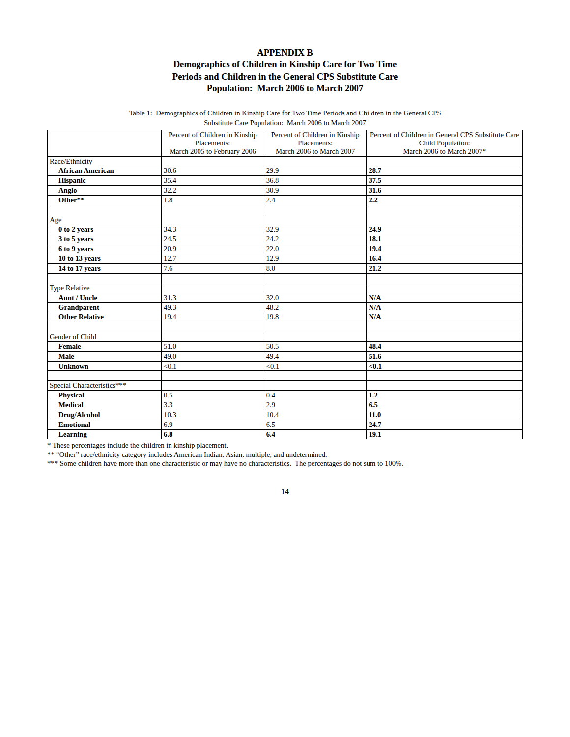APPENDIX B
Demographics of Children in Kinship Care for Two Time
Periods and Children in the General CPS Substitute Care
Population: March 2006 to March 2007
Table 1: Demographics of Children in Kinship Care for Two Time Periods and Children in the General CPS
Substitute Care Population: March 2006 to March 2007
| | Percent of Children in Kinship Placements: March 2005 to February 2006 | Percent of Children in Kinship Placements: March 2006 to March 2007 | Percent of Children in General CPS Substitute Care Child Population: March 2006 to March 2007* |
| --- | --- | --- | --- |
| Race/Ethnicity | | | |
| African American | 30.6 | 29.9 | 28.7 |
| Hispanic | 35.4 | 36.8 | 37.5 |
| Anglo | 32.2 | 30.9 | 31.6 |
| Other** | 1.8 | 2.4 | 2.2 |
| Age | | | |
| 0 to 2 years | 34.3 | 32.9 | 24.9 |
| 3 to 5 years | 24.5 | 24.2 | 18.1 |
| 6 to 9 years | 20.9 | 22.0 | 19.4 |
| 10 to 13 years | 12.7 | 12.9 | 16.4 |
| 14 to 17 years | 7.6 | 8.0 | 21.2 |
| Type Relative | | | |
| Aunt / Uncle | 31.3 | 32.0 | N/A |
| Grandparent | 49.3 | 48.2 | N/A |
| Other Relative | 19.4 | 19.8 | N/A |
| Gender of Child | | | |
| Female | 51.0 | 50.5 | 48.4 |
| Male | 49.0 | 49.4 | 51.6 |
| Unknown | <0.1 | <0.1 | <0.1 |
| Special Characteristics*** | | | |
| Physical | 0.5 | 0.4 | 1.2 |
| Medical | 3.3 | 2.9 | 6.5 |
| Drug/Alcohol | 10.3 | 10.4 | 11.0 |
| Emotional | 6.9 | 6.5 | 24.7 |
| Learning | 6.8 | 6.4 | 19.1 |
* These percentages include the children in kinship placement.
** “Other” race/ethnicity category includes American Indian, Asian, multiple, and undetermined.
*** Some children have more than one characteristic or may have no characteristics. The percentages do not sum to 100%.
14